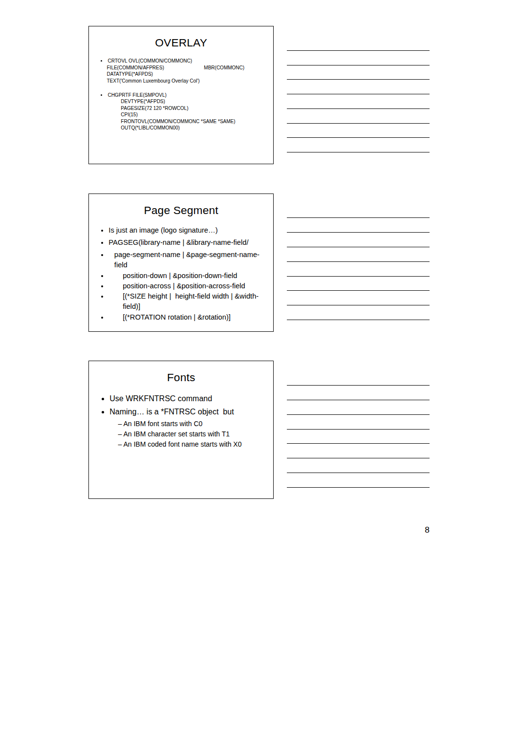OVERLAY
CRTOVL OVL(COMMON/COMMONC) FILE(COMMON/AFPRES) MBR(COMMONC) DATATYPE(*AFPDS) TEXT('Common Luxembourg Overlay Col')
CHGPRTF FILE(SMPOVL) DEVTYPE(*AFPDS) PAGESIZE(72 120 *ROWCOL) CPI(15) FRONTOVL(COMMON/COMMONC *SAME *SAME) OUTQ(*LIBL/COMMON00)
Page Segment
Is just an image (logo signature…)
PAGSEG(library-name | &library-name-field/
page-segment-name | &page-segment-name-field
position-down | &position-down-field
position-across | &position-across-field
[(*SIZE height | height-field width | &width-field)]
[(*ROTATION rotation | &rotation)]
Fonts
Use WRKFNTRSC command
Naming… is a *FNTRSC object but
An IBM font starts with C0
An IBM character set starts with T1
An IBM coded font name starts with X0
8